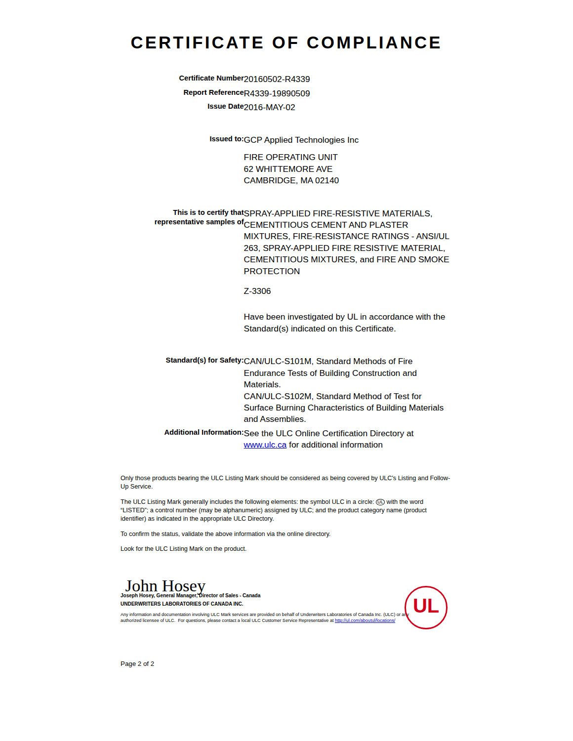CERTIFICATE OF COMPLIANCE
| Certificate Number | 20160502-R4339 |
| Report Reference | R4339-19890509 |
| Issue Date | 2016-MAY-02 |
| Issued to: | GCP Applied Technologies Inc FIRE OPERATING UNIT 62 WHITTEMORE AVE CAMBRIDGE, MA 02140 |
| This is to certify that representative samples of | SPRAY-APPLIED FIRE-RESISTIVE MATERIALS, CEMENTITIOUS CEMENT AND PLASTER MIXTURES, FIRE-RESISTANCE RATINGS - ANSI/UL 263, SPRAY-APPLIED FIRE RESISTIVE MATERIAL, CEMENTITIOUS MIXTURES, and FIRE AND SMOKE PROTECTION Z-3306 Have been investigated by UL in accordance with the Standard(s) indicated on this Certificate. |
| Standard(s) for Safety: | CAN/ULC-S101M, Standard Methods of Fire Endurance Tests of Building Construction and Materials. CAN/ULC-S102M, Standard Method of Test for Surface Burning Characteristics of Building Materials and Assemblies. |
| Additional Information: | See the ULC Online Certification Directory at www.ulc.ca for additional information |
Only those products bearing the ULC Listing Mark should be considered as being covered by ULC's Listing and Follow-Up Service.
The ULC Listing Mark generally includes the following elements: the symbol ULC in a circle: UL with the word “LISTED”; a control number (may be alphanumeric) assigned by ULC; and the product category name (product identifier) as indicated in the appropriate ULC Directory.
To confirm the status, validate the above information via the online directory.
Look for the ULC Listing Mark on the product.
John Hosey
Joseph Hosey, General Manager, Director of Sales - Canada
UNDERWRITERS LABORATORIES OF CANADA INC.
Any information and documentation involving ULC Mark services are provided on behalf of Underwriters Laboratories of Canada Inc. (ULC) or any authorized licensee of ULC. For questions, please contact a local ULC Customer Service Representative at http://ul.com/aboutul/locations/
UL
Page 2 of 2